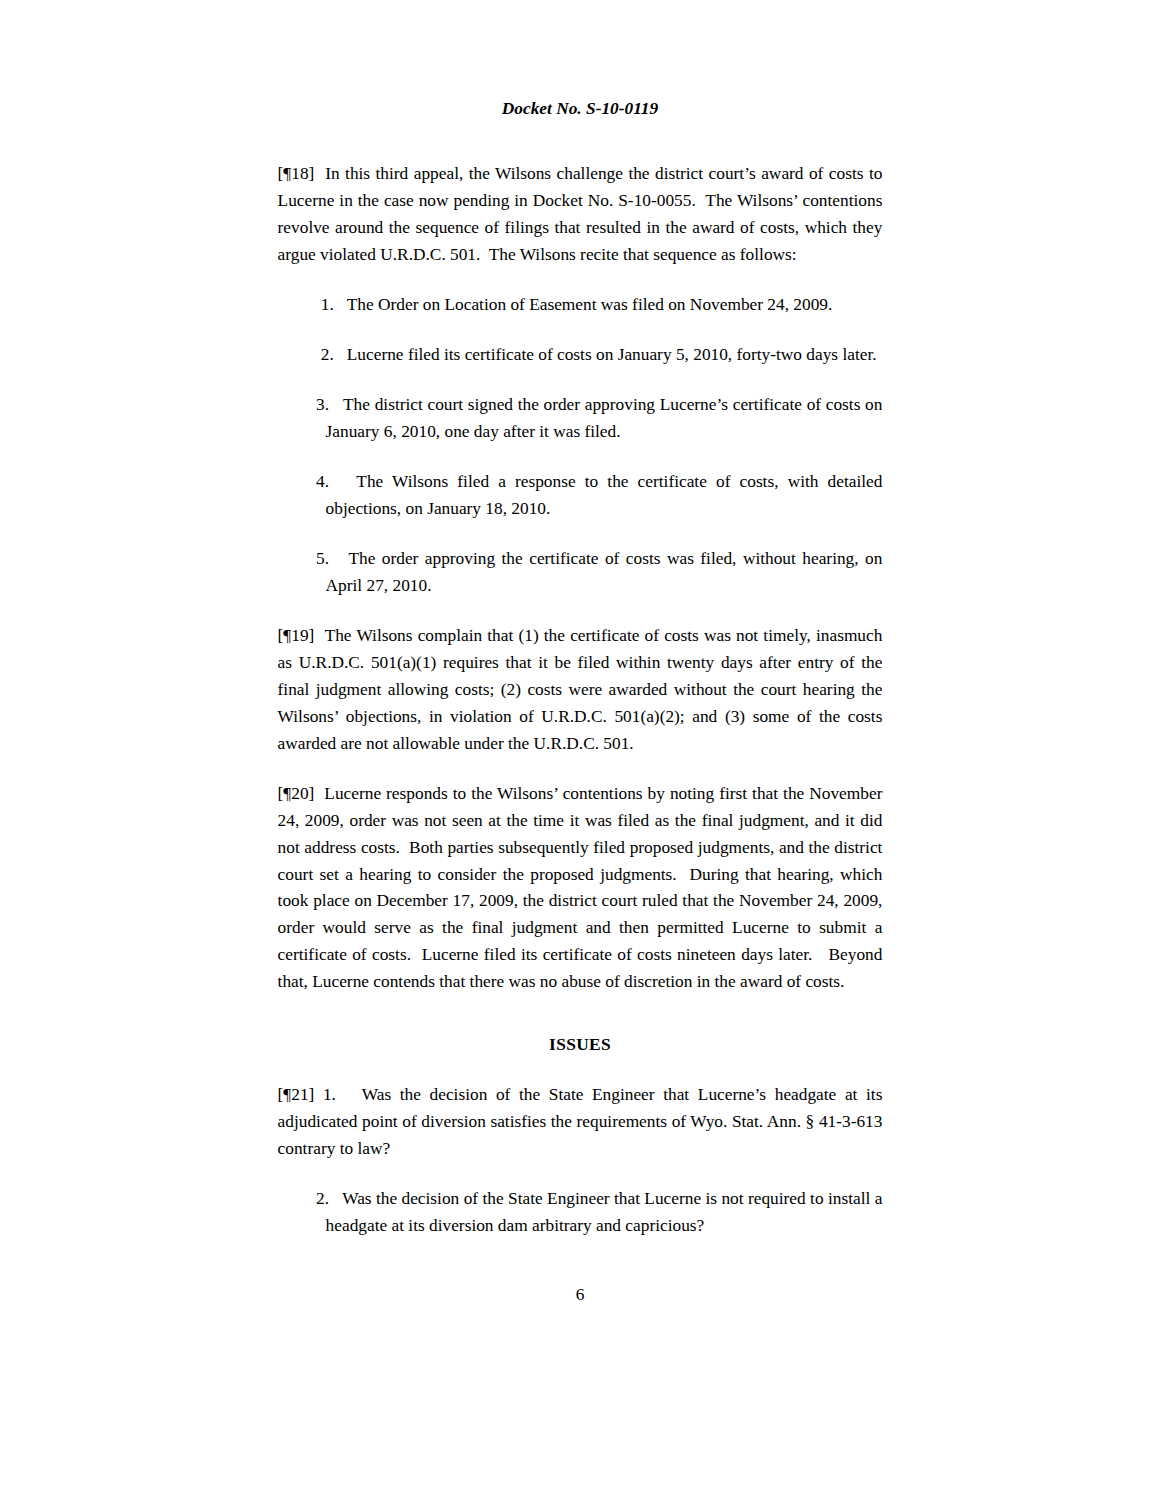Docket No. S-10-0119
[¶18] In this third appeal, the Wilsons challenge the district court’s award of costs to Lucerne in the case now pending in Docket No. S-10-0055. The Wilsons’ contentions revolve around the sequence of filings that resulted in the award of costs, which they argue violated U.R.D.C. 501. The Wilsons recite that sequence as follows:
1. The Order on Location of Easement was filed on November 24, 2009.
2. Lucerne filed its certificate of costs on January 5, 2010, forty-two days later.
3. The district court signed the order approving Lucerne’s certificate of costs on January 6, 2010, one day after it was filed.
4. The Wilsons filed a response to the certificate of costs, with detailed objections, on January 18, 2010.
5. The order approving the certificate of costs was filed, without hearing, on April 27, 2010.
[¶19] The Wilsons complain that (1) the certificate of costs was not timely, inasmuch as U.R.D.C. 501(a)(1) requires that it be filed within twenty days after entry of the final judgment allowing costs; (2) costs were awarded without the court hearing the Wilsons’ objections, in violation of U.R.D.C. 501(a)(2); and (3) some of the costs awarded are not allowable under the U.R.D.C. 501.
[¶20] Lucerne responds to the Wilsons’ contentions by noting first that the November 24, 2009, order was not seen at the time it was filed as the final judgment, and it did not address costs. Both parties subsequently filed proposed judgments, and the district court set a hearing to consider the proposed judgments. During that hearing, which took place on December 17, 2009, the district court ruled that the November 24, 2009, order would serve as the final judgment and then permitted Lucerne to submit a certificate of costs. Lucerne filed its certificate of costs nineteen days later. Beyond that, Lucerne contends that there was no abuse of discretion in the award of costs.
ISSUES
[¶21] 1. Was the decision of the State Engineer that Lucerne’s headgate at its adjudicated point of diversion satisfies the requirements of Wyo. Stat. Ann. § 41-3-613 contrary to law?
2. Was the decision of the State Engineer that Lucerne is not required to install a headgate at its diversion dam arbitrary and capricious?
6